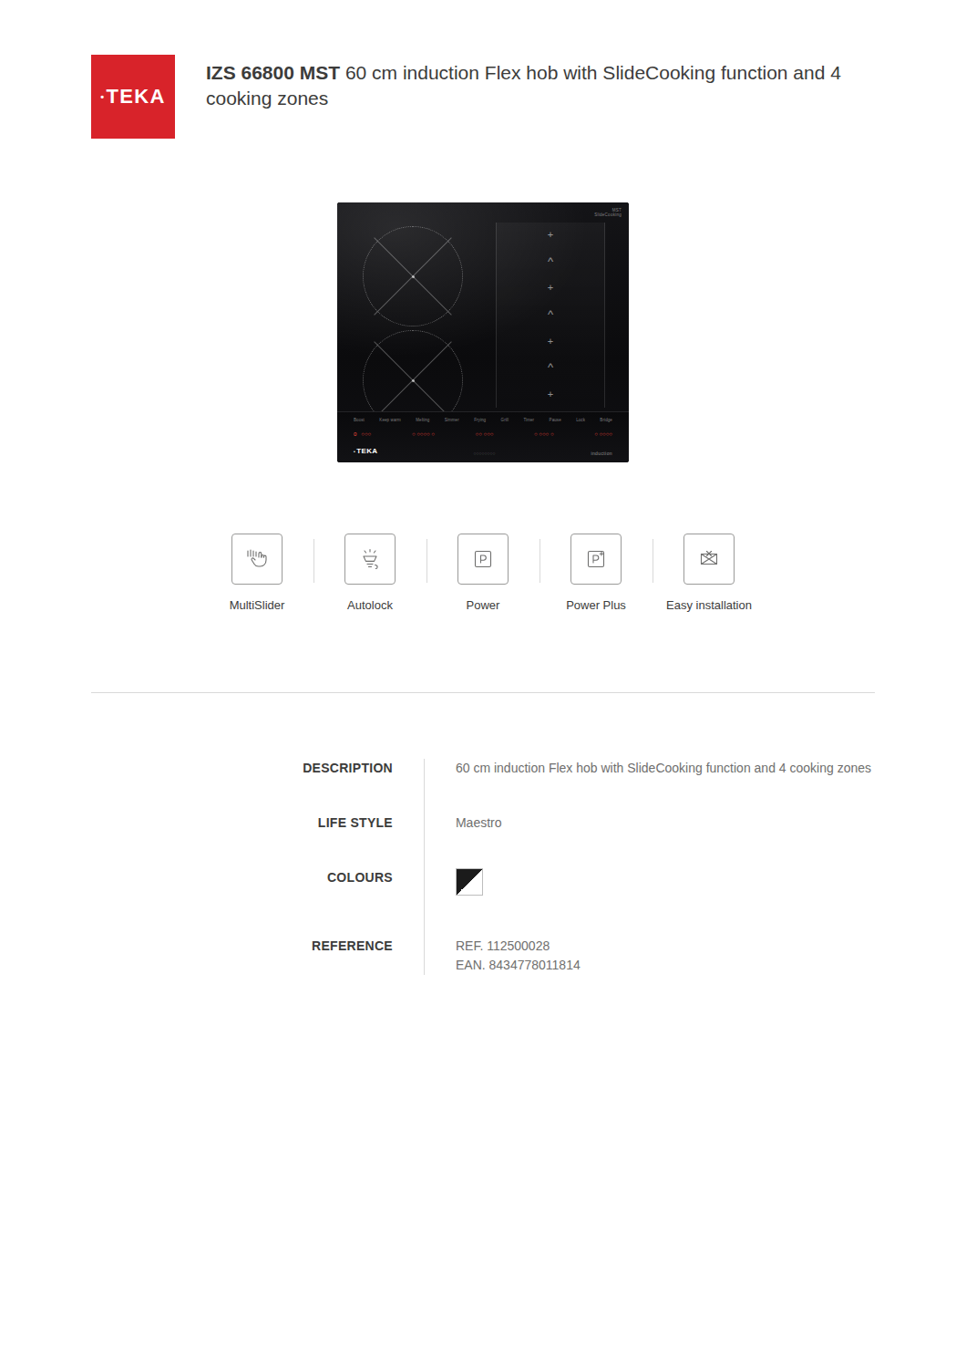TEKA
IZS 66800 MST 60 cm induction Flex hob with SlideCooking function and 4 cooking zones
+ ^ + ^ + ^ +
MST
SlideCooking
Boost Keep warm Melting Simmer Frying Grill Timer Pause Lock Bridge
0 ○○○ ○ ○○○○ ○ ○○ ○○○ ○ ○○○ ○ ○ ○○○○
TEKA ○○○○○○○○ induction
MultiSlider
Autolock
Power
Power Plus
Easy installation
DESCRIPTION
60 cm induction Flex hob with SlideCooking function and 4 cooking zones
LIFE STYLE
Maestro
COLOURS
REFERENCE
REF. 112500028
EAN. 8434778011814